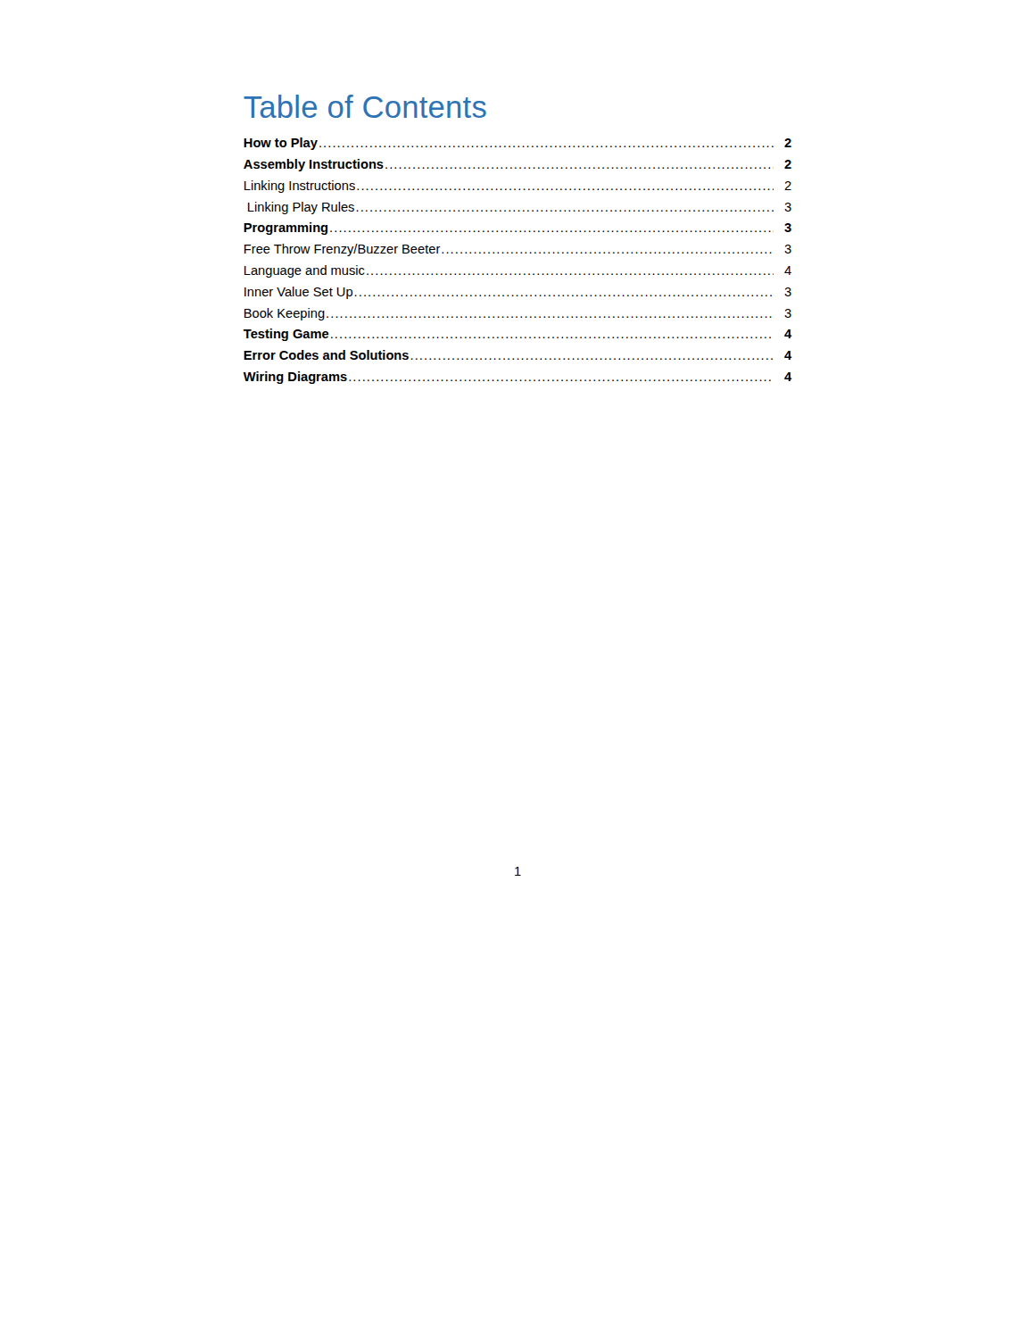Table of Contents
How to Play ........................................................................................................................................... 2
Assembly Instructions ............................................................................................................................. 2
Linking Instructions .............................................................................................................................. 2
Linking Play Rules ................................................................................................................................ 3
Programming ......................................................................................................................................... 3
Free Throw Frenzy/Buzzer Beeter ....................................................................................................... 3
Language and music .............................................................................................................................. 4
Inner Value Set Up ................................................................................................................................ 3
Book Keeping ....................................................................................................................................... 3
Testing Game ......................................................................................................................................... 4
Error Codes and Solutions ..................................................................................................................... 4
Wiring Diagrams ................................................................................................................................... 4
1